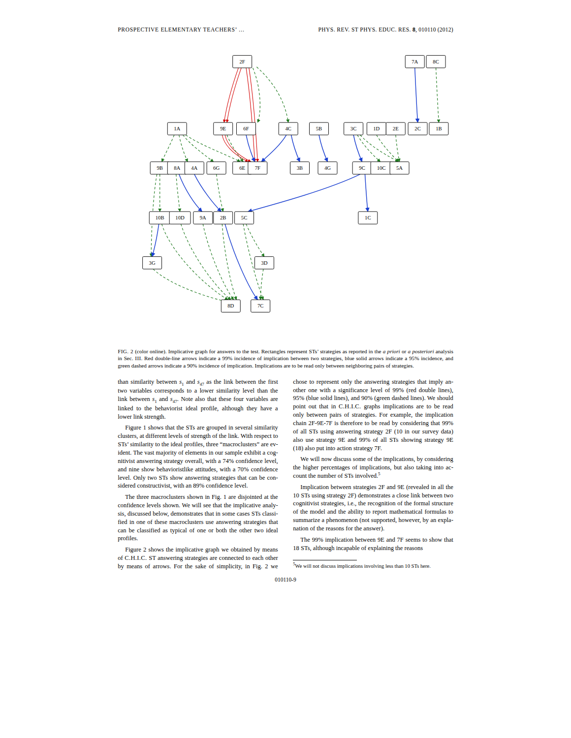Prospective elementary teachers’ …
Phys. Rev. ST Phys. Educ. Res. 8, 010110 (2012)
2F 7A 8C 1A 9E 6F 4C 5B 3C 1D 2E 2C 1B 9B 8A 4A 6G 6E 7F 3B 4G 9C 10C 5A 10B 10D 9A 2B 5C 1C 3G 3D 8D 7C
FIG. 2 (color online). Implicative graph for answers to the test. Rectangles represent STs’ strategies as reported in the a priori or a posteriori analysis in Sec. III. Red double-line arrows indicate a 99% incidence of implication between two strategies, blue solid arrows indicate a 95% incidence, and green dashed arrows indicate a 90% incidence of implication. Implications are to be read only between neighboring pairs of strategies.
than similarity between s1 and s47 as the link between the first two variables corresponds to a lower similarity level than the link between s1 and s47. Note also that these four variables are linked to the behaviorist ideal profile, although they have a lower link strength.
Figure 1 shows that the STs are grouped in several similarity clusters, at different levels of strength of the link. With respect to STs’ similarity to the ideal profiles, three “macroclusters” are evident. The vast majority of elements in our sample exhibit a cognitivist answering strategy overall, with a 74% confidence level, and nine show behavioristlike attitudes, with a 70% confidence level. Only two STs show answering strategies that can be considered constructivist, with an 89% confidence level.
The three macroclusters shown in Fig. 1 are disjointed at the confidence levels shown. We will see that the implicative analysis, discussed below, demonstrates that in some cases STs classified in one of these macroclusters use answering strategies that can be classified as typical of one or both the other two ideal profiles.
Figure 2 shows the implicative graph we obtained by means of C.H.I.C. ST answering strategies are connected to each other by means of arrows. For the sake of simplicity, in Fig. 2 we chose to represent only the answering strategies that imply another one with a significance level of 99% (red double lines), 95% (blue solid lines), and 90% (green dashed lines). We should point out that in C.H.I.C. graphs implications are to be read only between pairs of strategies. For example, the implication chain 2F-9E-7F is therefore to be read by considering that 99% of all STs using answering strategy 2F (10 in our survey data) also use strategy 9E and 99% of all STs showing strategy 9E (18) also put into action strategy 7F.
We will now discuss some of the implications, by considering the higher percentages of implications, but also taking into account the number of STs involved.5
Implication between strategies 2F and 9E (revealed in all the 10 STs using strategy 2F) demonstrates a close link between two cognitivist strategies, i.e., the recognition of the formal structure of the model and the ability to report mathematical formulas to summarize a phenomenon (not supported, however, by an explanation of the reasons for the answer).
The 99% implication between 9E and 7F seems to show that 18 STs, although incapable of explaining the reasons
5We will not discuss implications involving less than 10 STs here.
010110-9